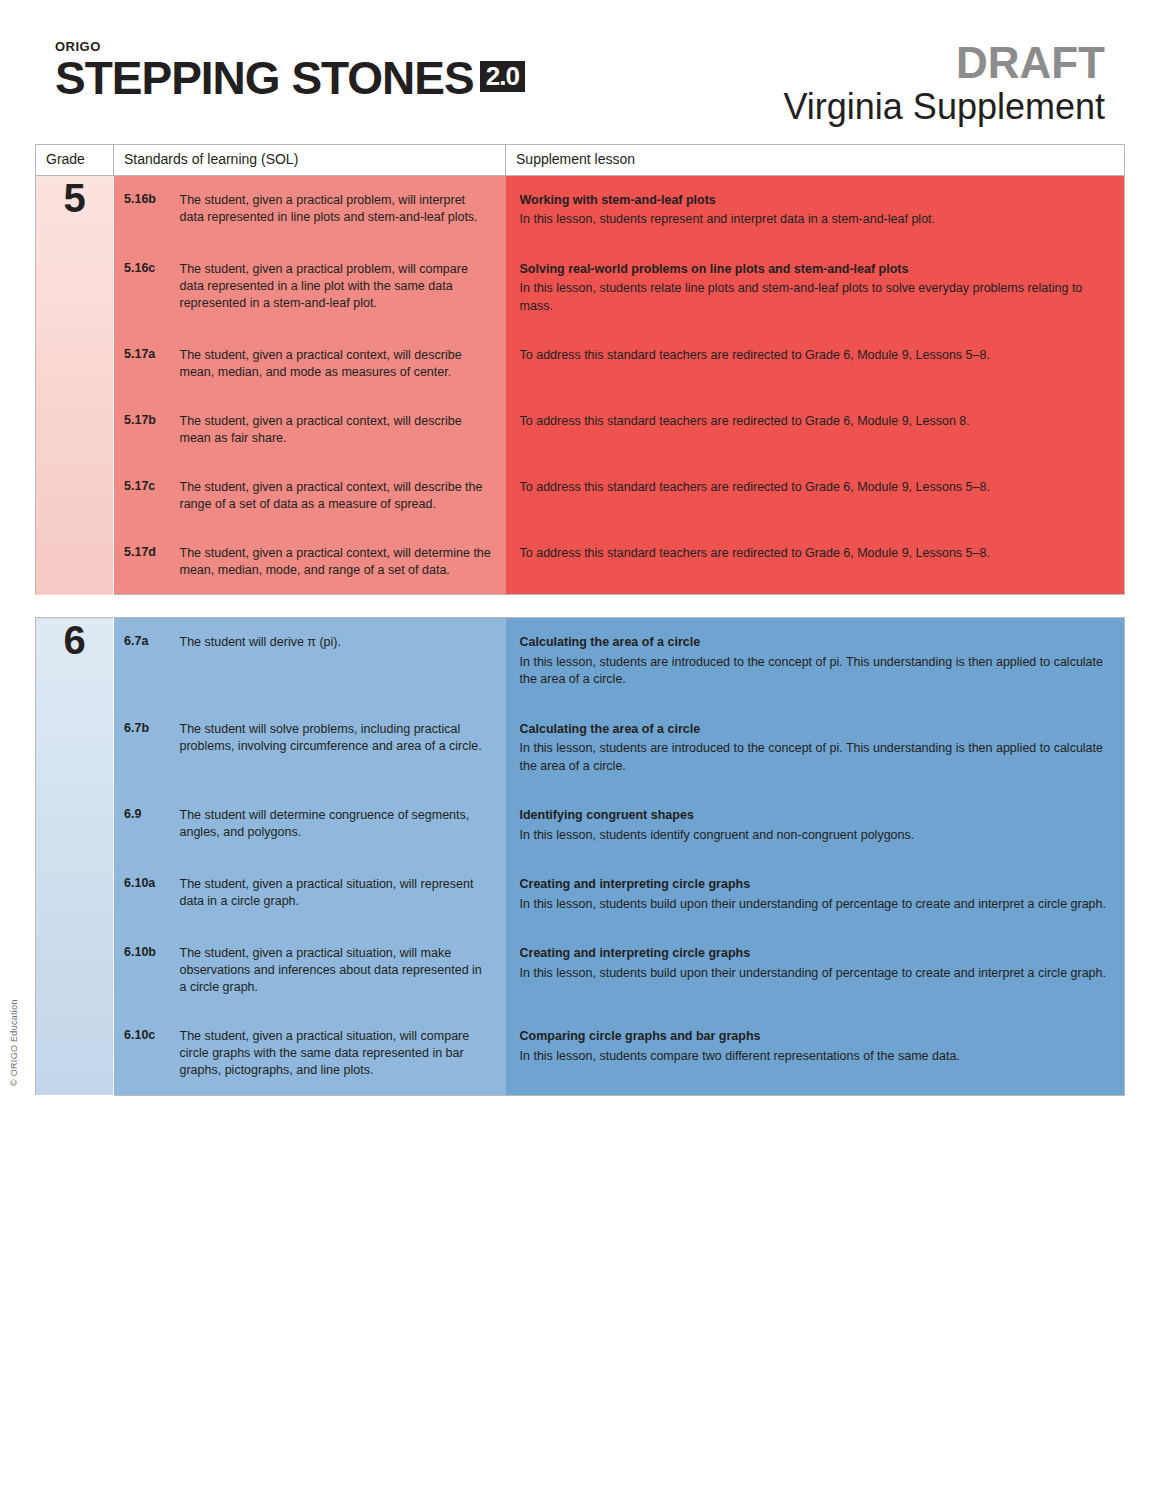ORIGO
STEPPING STONES2.0
DRAFT
Virginia Supplement
| Grade | Standards of learning (SOL) | Supplement lesson |
| --- | --- | --- |
| 5 | 5.16b | The student, given a practical problem, will interpret data represented in line plots and stem-and-leaf plots. | Working with stem-and-leaf plots In this lesson, students represent and interpret data in a stem-and-leaf plot. |
| 5.16c | The student, given a practical problem, will compare data represented in a line plot with the same data represented in a stem-and-leaf plot. | Solving real-world problems on line plots and stem-and-leaf plots In this lesson, students relate line plots and stem-and-leaf plots to solve everyday problems relating to mass. |
| 5.17a | The student, given a practical context, will describe mean, median, and mode as measures of center. | To address this standard teachers are redirected to Grade 6, Module 9, Lessons 5–8. |
| 5.17b | The student, given a practical context, will describe mean as fair share. | To address this standard teachers are redirected to Grade 6, Module 9, Lesson 8. |
| 5.17c | The student, given a practical context, will describe the range of a set of data as a measure of spread. | To address this standard teachers are redirected to Grade 6, Module 9, Lessons 5–8. |
| 5.17d | The student, given a practical context, will determine the mean, median, mode, and range of a set of data. | To address this standard teachers are redirected to Grade 6, Module 9, Lessons 5–8. |
| 6 | 6.7a | The student will derive π (pi). | Calculating the area of a circle In this lesson, students are introduced to the concept of pi. This understanding is then applied to calculate the area of a circle. |
| 6.7b | The student will solve problems, including practical problems, involving circumference and area of a circle. | Calculating the area of a circle In this lesson, students are introduced to the concept of pi. This understanding is then applied to calculate the area of a circle. |
| 6.9 | The student will determine congruence of segments, angles, and polygons. | Identifying congruent shapes In this lesson, students identify congruent and non-congruent polygons. |
| 6.10a | The student, given a practical situation, will represent data in a circle graph. | Creating and interpreting circle graphs In this lesson, students build upon their understanding of percentage to create and interpret a circle graph. |
| 6.10b | The student, given a practical situation, will make observations and inferences about data represented in a circle graph. | Creating and interpreting circle graphs In this lesson, students build upon their understanding of percentage to create and interpret a circle graph. |
| 6.10c | The student, given a practical situation, will compare circle graphs with the same data represented in bar graphs, pictographs, and line plots. | Comparing circle graphs and bar graphs In this lesson, students compare two different representations of the same data. |
© ORIGO Education